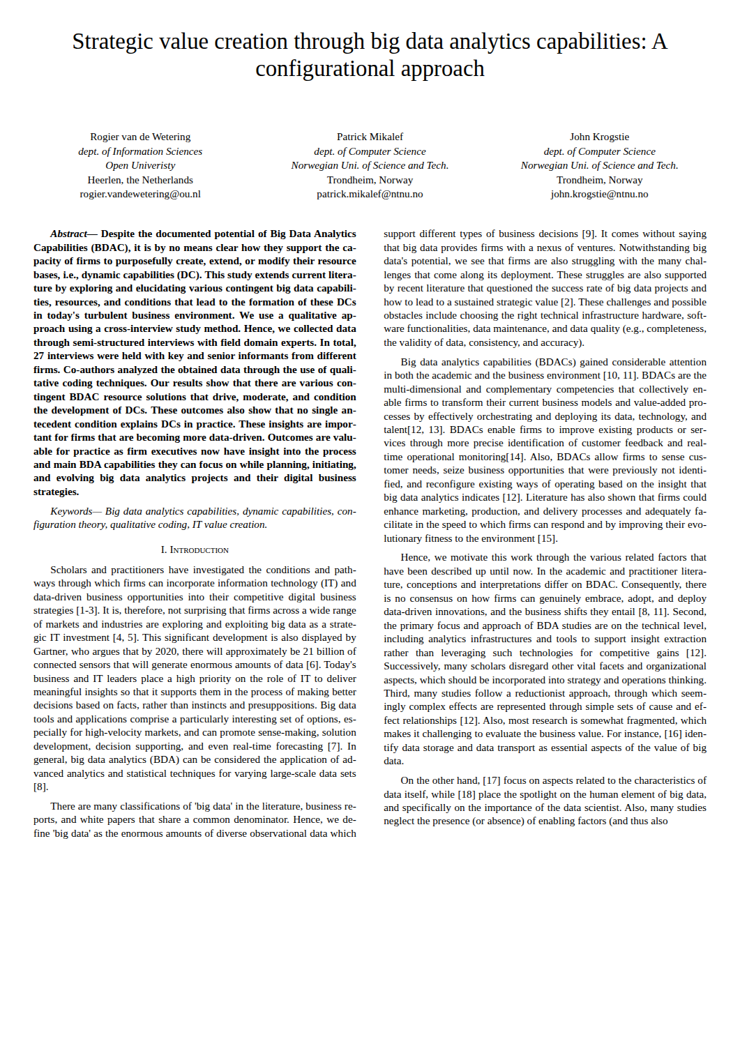Strategic value creation through big data analytics capabilities: A configurational approach
Rogier van de Wetering dept. of Information Sciences Open Univeristy Heerlen, the Netherlands rogier.vandewetering@ou.nl
Patrick Mikalef dept. of Computer Science Norwegian Uni. of Science and Tech. Trondheim, Norway patrick.mikalef@ntnu.no
John Krogstie dept. of Computer Science Norwegian Uni. of Science and Tech. Trondheim, Norway john.krogstie@ntnu.no
Abstract— Despite the documented potential of Big Data Analytics Capabilities (BDAC), it is by no means clear how they support the capacity of firms to purposefully create, extend, or modify their resource bases, i.e., dynamic capabilities (DC). This study extends current literature by exploring and elucidating various contingent big data capabilities, resources, and conditions that lead to the formation of these DCs in today's turbulent business environment. We use a qualitative approach using a cross-interview study method. Hence, we collected data through semi-structured interviews with field domain experts. In total, 27 interviews were held with key and senior informants from different firms. Co-authors analyzed the obtained data through the use of qualitative coding techniques. Our results show that there are various contingent BDAC resource solutions that drive, moderate, and condition the development of DCs. These outcomes also show that no single antecedent condition explains DCs in practice. These insights are important for firms that are becoming more data-driven. Outcomes are valuable for practice as firm executives now have insight into the process and main BDA capabilities they can focus on while planning, initiating, and evolving big data analytics projects and their digital business strategies.
Keywords— Big data analytics capabilities, dynamic capabilities, configuration theory, qualitative coding, IT value creation.
I. Introduction
Scholars and practitioners have investigated the conditions and pathways through which firms can incorporate information technology (IT) and data-driven business opportunities into their competitive digital business strategies [1-3]. It is, therefore, not surprising that firms across a wide range of markets and industries are exploring and exploiting big data as a strategic IT investment [4, 5]. This significant development is also displayed by Gartner, who argues that by 2020, there will approximately be 21 billion of connected sensors that will generate enormous amounts of data [6]. Today's business and IT leaders place a high priority on the role of IT to deliver meaningful insights so that it supports them in the process of making better decisions based on facts, rather than instincts and presuppositions. Big data tools and applications comprise a particularly interesting set of options, especially for high-velocity markets, and can promote sense-making, solution development, decision supporting, and even real-time forecasting [7]. In general, big data analytics (BDA) can be considered the application of advanced analytics and statistical techniques for varying large-scale data sets [8].
There are many classifications of 'big data' in the literature, business reports, and white papers that share a common denominator. Hence, we define 'big data' as the enormous amounts of diverse observational data which support different types of business decisions [9]. It comes without saying that big data provides firms with a nexus of ventures. Notwithstanding big data's potential, we see that firms are also struggling with the many challenges that come along its deployment. These struggles are also supported by recent literature that questioned the success rate of big data projects and how to lead to a sustained strategic value [2]. These challenges and possible obstacles include choosing the right technical infrastructure hardware, software functionalities, data maintenance, and data quality (e.g., completeness, the validity of data, consistency, and accuracy).
Big data analytics capabilities (BDACs) gained considerable attention in both the academic and the business environment [10, 11]. BDACs are the multi-dimensional and complementary competencies that collectively enable firms to transform their current business models and value-added processes by effectively orchestrating and deploying its data, technology, and talent[12, 13]. BDACs enable firms to improve existing products or services through more precise identification of customer feedback and real-time operational monitoring[14]. Also, BDACs allow firms to sense customer needs, seize business opportunities that were previously not identified, and reconfigure existing ways of operating based on the insight that big data analytics indicates [12]. Literature has also shown that firms could enhance marketing, production, and delivery processes and adequately facilitate in the speed to which firms can respond and by improving their evolutionary fitness to the environment [15].
Hence, we motivate this work through the various related factors that have been described up until now. In the academic and practitioner literature, conceptions and interpretations differ on BDAC. Consequently, there is no consensus on how firms can genuinely embrace, adopt, and deploy data-driven innovations, and the business shifts they entail [8, 11]. Second, the primary focus and approach of BDA studies are on the technical level, including analytics infrastructures and tools to support insight extraction rather than leveraging such technologies for competitive gains [12]. Successively, many scholars disregard other vital facets and organizational aspects, which should be incorporated into strategy and operations thinking. Third, many studies follow a reductionist approach, through which seemingly complex effects are represented through simple sets of cause and effect relationships [12]. Also, most research is somewhat fragmented, which makes it challenging to evaluate the business value. For instance, [16] identify data storage and data transport as essential aspects of the value of big data.
On the other hand, [17] focus on aspects related to the characteristics of data itself, while [18] place the spotlight on the human element of big data, and specifically on the importance of the data scientist. Also, many studies neglect the presence (or absence) of enabling factors (and thus also